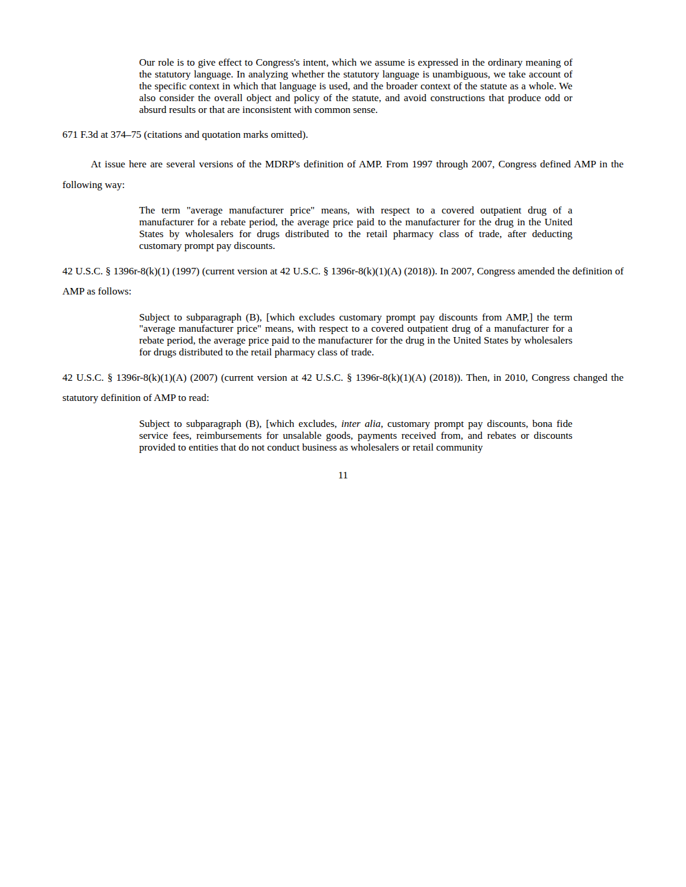Our role is to give effect to Congress's intent, which we assume is expressed in the ordinary meaning of the statutory language. In analyzing whether the statutory language is unambiguous, we take account of the specific context in which that language is used, and the broader context of the statute as a whole. We also consider the overall object and policy of the statute, and avoid constructions that produce odd or absurd results or that are inconsistent with common sense.
671 F.3d at 374–75 (citations and quotation marks omitted).
At issue here are several versions of the MDRP's definition of AMP. From 1997 through 2007, Congress defined AMP in the following way:
The term "average manufacturer price" means, with respect to a covered outpatient drug of a manufacturer for a rebate period, the average price paid to the manufacturer for the drug in the United States by wholesalers for drugs distributed to the retail pharmacy class of trade, after deducting customary prompt pay discounts.
42 U.S.C. § 1396r-8(k)(1) (1997) (current version at 42 U.S.C. § 1396r-8(k)(1)(A) (2018)). In 2007, Congress amended the definition of AMP as follows:
Subject to subparagraph (B), [which excludes customary prompt pay discounts from AMP,] the term "average manufacturer price" means, with respect to a covered outpatient drug of a manufacturer for a rebate period, the average price paid to the manufacturer for the drug in the United States by wholesalers for drugs distributed to the retail pharmacy class of trade.
42 U.S.C. § 1396r-8(k)(1)(A) (2007) (current version at 42 U.S.C. § 1396r-8(k)(1)(A) (2018)). Then, in 2010, Congress changed the statutory definition of AMP to read:
Subject to subparagraph (B), [which excludes, inter alia, customary prompt pay discounts, bona fide service fees, reimbursements for unsalable goods, payments received from, and rebates or discounts provided to entities that do not conduct business as wholesalers or retail community
11